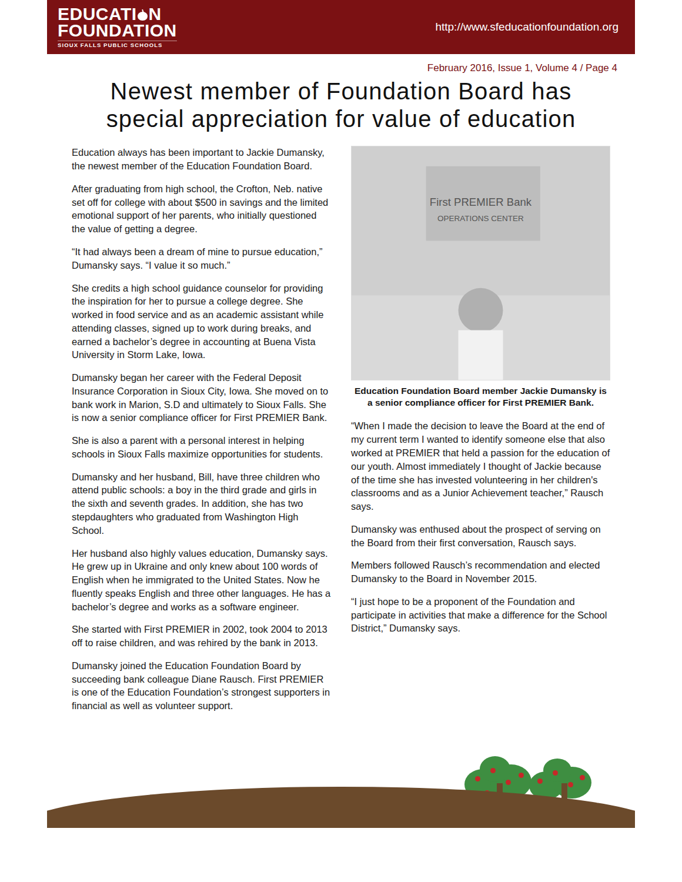EDUCATI N FOUNDATION SIOUX FALLS PUBLIC SCHOOLS
http://www.sfeducationfoundation.org
February 2016, Issue 1, Volume 4 / Page 4
Newest member of Foundation Board has special appreciation for value of education
Education always has been important to Jackie Dumansky, the newest member of the Education Foundation Board.
After graduating from high school, the Crofton, Neb. native set off for college with about $500 in savings and the limited emotional support of her parents, who initially questioned the value of getting a degree.
“It had always been a dream of mine to pursue education,” Dumansky says. “I value it so much.”
She credits a high school guidance counselor for providing the inspiration for her to pursue a college degree. She worked in food service and as an academic assistant while attending classes, signed up to work during breaks, and earned a bachelor’s degree in accounting at Buena Vista University in Storm Lake, Iowa.
Dumansky began her career with the Federal Deposit Insurance Corporation in Sioux City, Iowa. She moved on to bank work in Marion, S.D and ultimately to Sioux Falls. She is now a senior compliance officer for First PREMIER Bank.
She is also a parent with a personal interest in helping schools in Sioux Falls maximize opportunities for students.
Dumansky and her husband, Bill, have three children who attend public schools: a boy in the third grade and girls in the sixth and seventh grades. In addition, she has two stepdaughters who graduated from Washington High School.
Her husband also highly values education, Dumansky says. He grew up in Ukraine and only knew about 100 words of English when he immigrated to the United States. Now he fluently speaks English and three other languages. He has a bachelor’s degree and works as a software engineer.
She started with First PREMIER in 2002, took 2004 to 2013 off to raise children, and was rehired by the bank in 2013.
Dumansky joined the Education Foundation Board by succeeding bank colleague Diane Rausch. First PREMIER is one of the Education Foundation’s strongest supporters in financial as well as volunteer support.
Education Foundation Board member Jackie Dumansky is a senior compliance officer for First PREMIER Bank.
“When I made the decision to leave the Board at the end of my current term I wanted to identify someone else that also worked at PREMIER that held a passion for the education of our youth. Almost immediately I thought of Jackie because of the time she has invested volunteering in her children's classrooms and as a Junior Achievement teacher,” Rausch says.
Dumansky was enthused about the prospect of serving on the Board from their first conversation, Rausch says.
Members followed Rausch’s recommendation and elected Dumansky to the Board in November 2015.
“I just hope to be a proponent of the Foundation and participate in activities that make a difference for the School District,” Dumansky says.